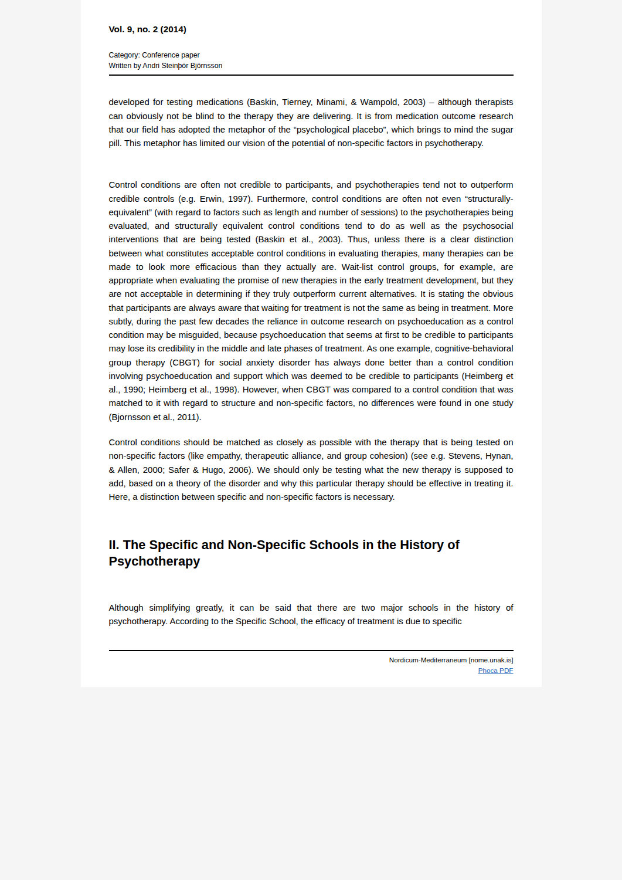Vol. 9, no. 2 (2014)
Category: Conference paper
Written by Andri Steinþór Björnsson
developed for testing medications (Baskin, Tierney, Minami, & Wampold, 2003) – although therapists can obviously not be blind to the therapy they are delivering. It is from medication outcome research that our field has adopted the metaphor of the “psychological placebo”, which brings to mind the sugar pill. This metaphor has limited our vision of the potential of non-specific factors in psychotherapy.
Control conditions are often not credible to participants, and psychotherapies tend not to outperform credible controls (e.g. Erwin, 1997). Furthermore, control conditions are often not even “structurally-equivalent” (with regard to factors such as length and number of sessions) to the psychotherapies being evaluated, and structurally equivalent control conditions tend to do as well as the psychosocial interventions that are being tested (Baskin et al., 2003). Thus, unless there is a clear distinction between what constitutes acceptable control conditions in evaluating therapies, many therapies can be made to look more efficacious than they actually are. Wait-list control groups, for example, are appropriate when evaluating the promise of new therapies in the early treatment development, but they are not acceptable in determining if they truly outperform current alternatives. It is stating the obvious that participants are always aware that waiting for treatment is not the same as being in treatment. More subtly, during the past few decades the reliance in outcome research on psychoeducation as a control condition may be misguided, because psychoeducation that seems at first to be credible to participants may lose its credibility in the middle and late phases of treatment. As one example, cognitive-behavioral group therapy (CBGT) for social anxiety disorder has always done better than a control condition involving psychoeducation and support which was deemed to be credible to participants (Heimberg et al., 1990; Heimberg et al., 1998). However, when CBGT was compared to a control condition that was matched to it with regard to structure and non-specific factors, no differences were found in one study (Bjornsson et al., 2011).
Control conditions should be matched as closely as possible with the therapy that is being tested on non-specific factors (like empathy, therapeutic alliance, and group cohesion) (see e.g. Stevens, Hynan, & Allen, 2000; Safer & Hugo, 2006). We should only be testing what the new therapy is supposed to add, based on a theory of the disorder and why this particular therapy should be effective in treating it. Here, a distinction between specific and non-specific factors is necessary.
II. The Specific and Non-Specific Schools in the History of Psychotherapy
Although simplifying greatly, it can be said that there are two major schools in the history of psychotherapy. According to the Specific School, the efficacy of treatment is due to specific
Nordicum-Mediterraneum [nome.unak.is]
Phoca PDF